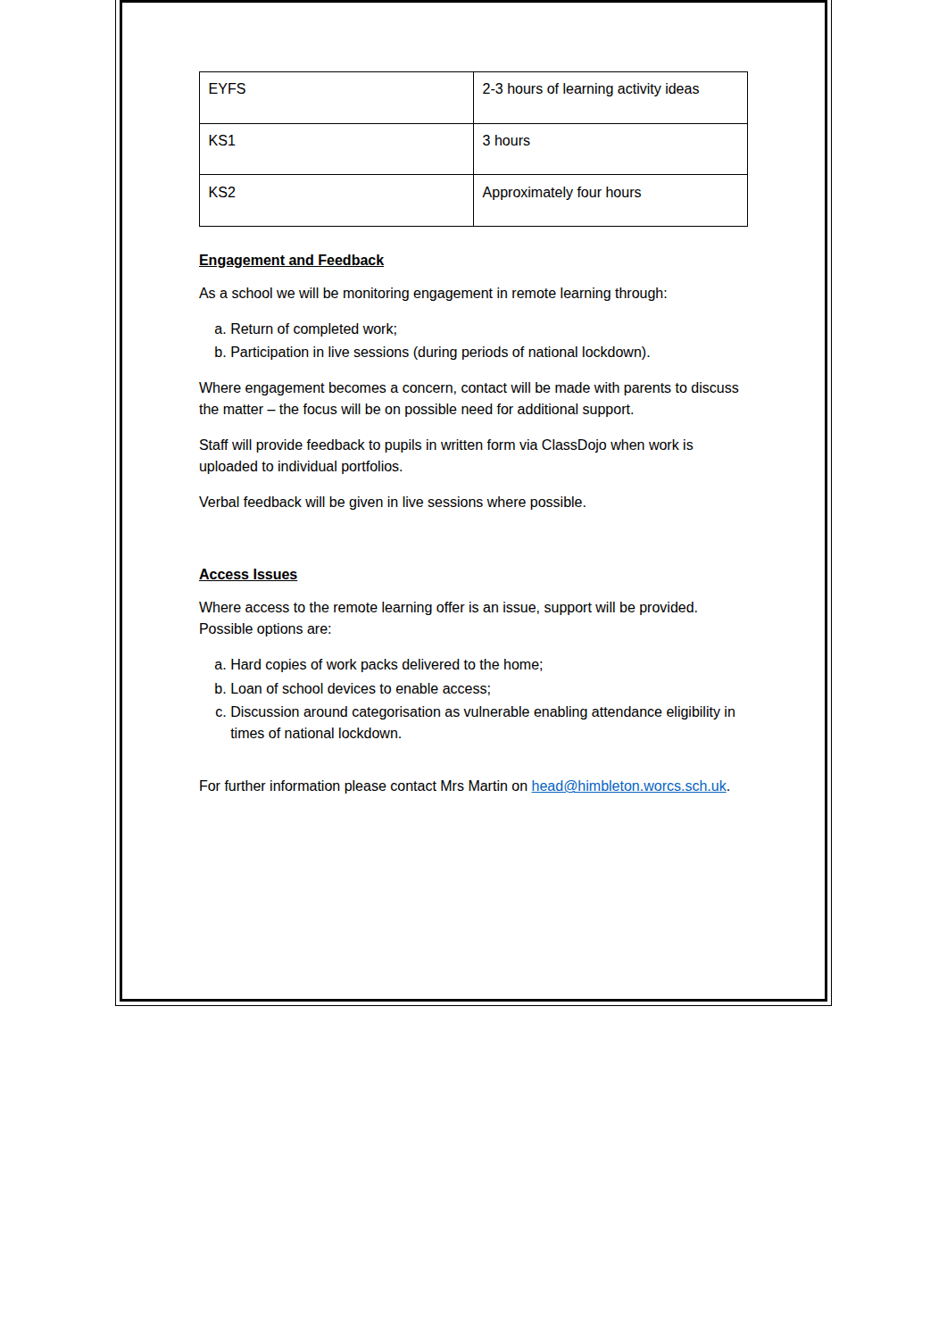| EYFS | 2-3 hours of learning activity ideas |
| KS1 | 3 hours |
| KS2 | Approximately four hours |
Engagement and Feedback
As a school we will be monitoring engagement in remote learning through:
Return of completed work;
Participation in live sessions (during periods of national lockdown).
Where engagement becomes a concern, contact will be made with parents to discuss the matter – the focus will be on possible need for additional support.
Staff will provide feedback to pupils in written form via ClassDojo when work is uploaded to individual portfolios.
Verbal feedback will be given in live sessions where possible.
Access Issues
Where access to the remote learning offer is an issue, support will be provided. Possible options are:
Hard copies of work packs delivered to the home;
Loan of school devices to enable access;
Discussion around categorisation as vulnerable enabling attendance eligibility in times of national lockdown.
For further information please contact Mrs Martin on head@himbleton.worcs.sch.uk.